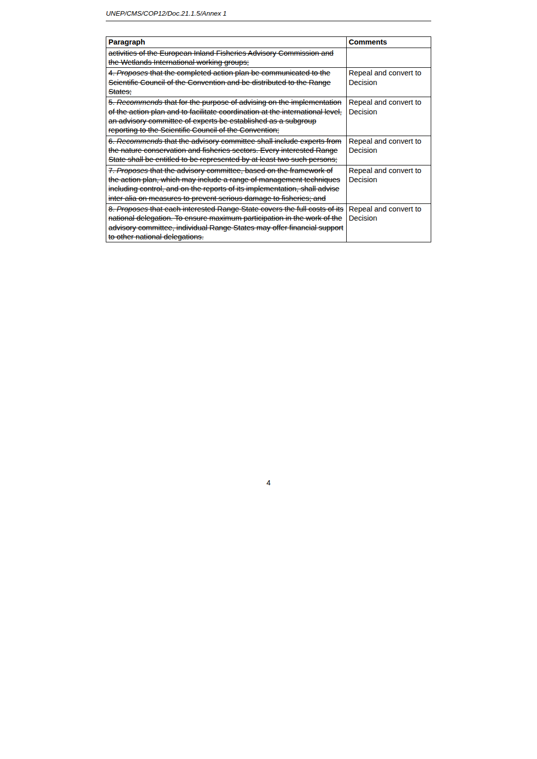UNEP/CMS/COP12/Doc.21.1.5/Annex 1
| Paragraph | Comments |
| --- | --- |
| activities of the European Inland Fisheries Advisory Commission and the Wetlands International working groups; | |
| 4. Proposes that the completed action plan be communicated to the Scientific Council of the Convention and be distributed to the Range States; | Repeal and convert to Decision |
| 5. Recommends that for the purpose of advising on the implementation of the action plan and to facilitate coordination at the international level, an advisory committee of experts be established as a subgroup reporting to the Scientific Council of the Convention; | Repeal and convert to Decision |
| 6. Recommends that the advisory committee shall include experts from the nature conservation and fisheries sectors. Every interested Range State shall be entitled to be represented by at least two such persons; | Repeal and convert to Decision |
| 7. Proposes that the advisory committee, based on the framework of the action plan, which may include a range of management techniques including control, and on the reports of its implementation, shall advise inter alia on measures to prevent serious damage to fisheries; and | Repeal and convert to Decision |
| 8. Proposes that each interested Range State covers the full costs of its national delegation. To ensure maximum participation in the work of the advisory committee, individual Range States may offer financial support to other national delegations. | Repeal and convert to Decision |
4